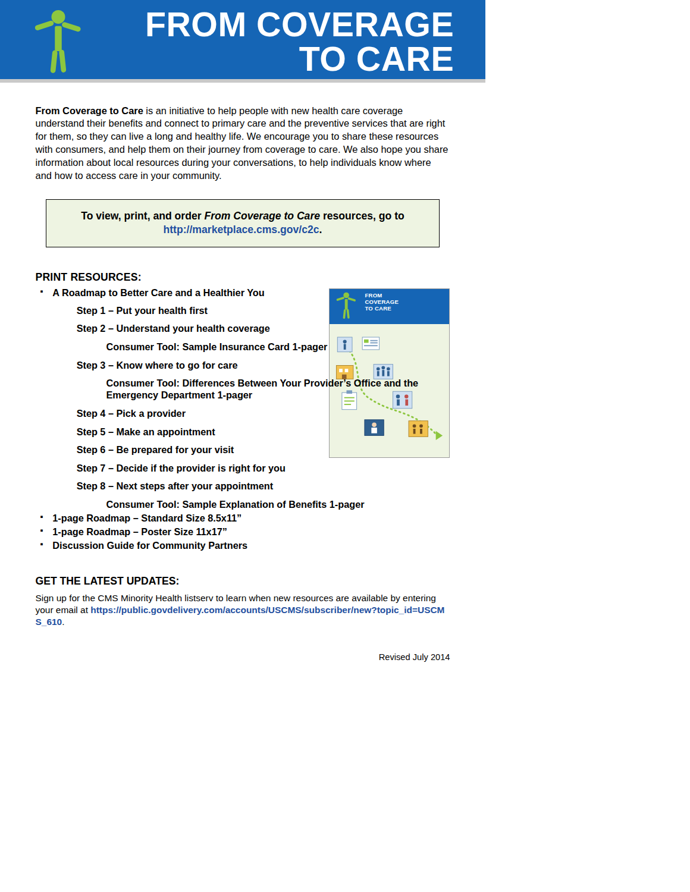FROM COVERAGETO CARE
From Coverage to Care is an initiative to help people with new health care coverage understand their benefits and connect to primary care and the preventive services that are right for them, so they can live a long and healthy life. We encourage you to share these resources with consumers, and help them on their journey from coverage to care. We also hope you share information about local resources during your conversations, to help individuals know where and how to access care in your community.
To view, print, and order From Coverage to Care resources, go to
http://marketplace.cms.gov/c2c.
PRINT RESOURCES:
FROM
COVERAGE
TO CARE
A Roadmap
to Better
Care and a
Healthier
You
A Roadmap to Better Care and a Healthier You
Step 1 – Put your health first
Step 2 – Understand your health coverage
Consumer Tool: Sample Insurance Card 1-pager
Step 3 – Know where to go for care
Consumer Tool: Differences Between Your Provider’s Office and the Emergency Department 1-pager
Step 4 – Pick a provider
Step 5 – Make an appointment
Step 6 – Be prepared for your visit
Step 7 – Decide if the provider is right for you
Step 8 – Next steps after your appointment
Consumer Tool: Sample Explanation of Benefits 1-pager
1-page Roadmap – Standard Size 8.5x11”
1-page Roadmap – Poster Size 11x17”
Discussion Guide for Community Partners
GET THE LATEST UPDATES:
Sign up for the CMS Minority Health listserv to learn when new resources are available by entering your email at https://public.govdelivery.com/accounts/USCMS/subscriber/new?topic_id=USCMS_610.
Revised July 2014